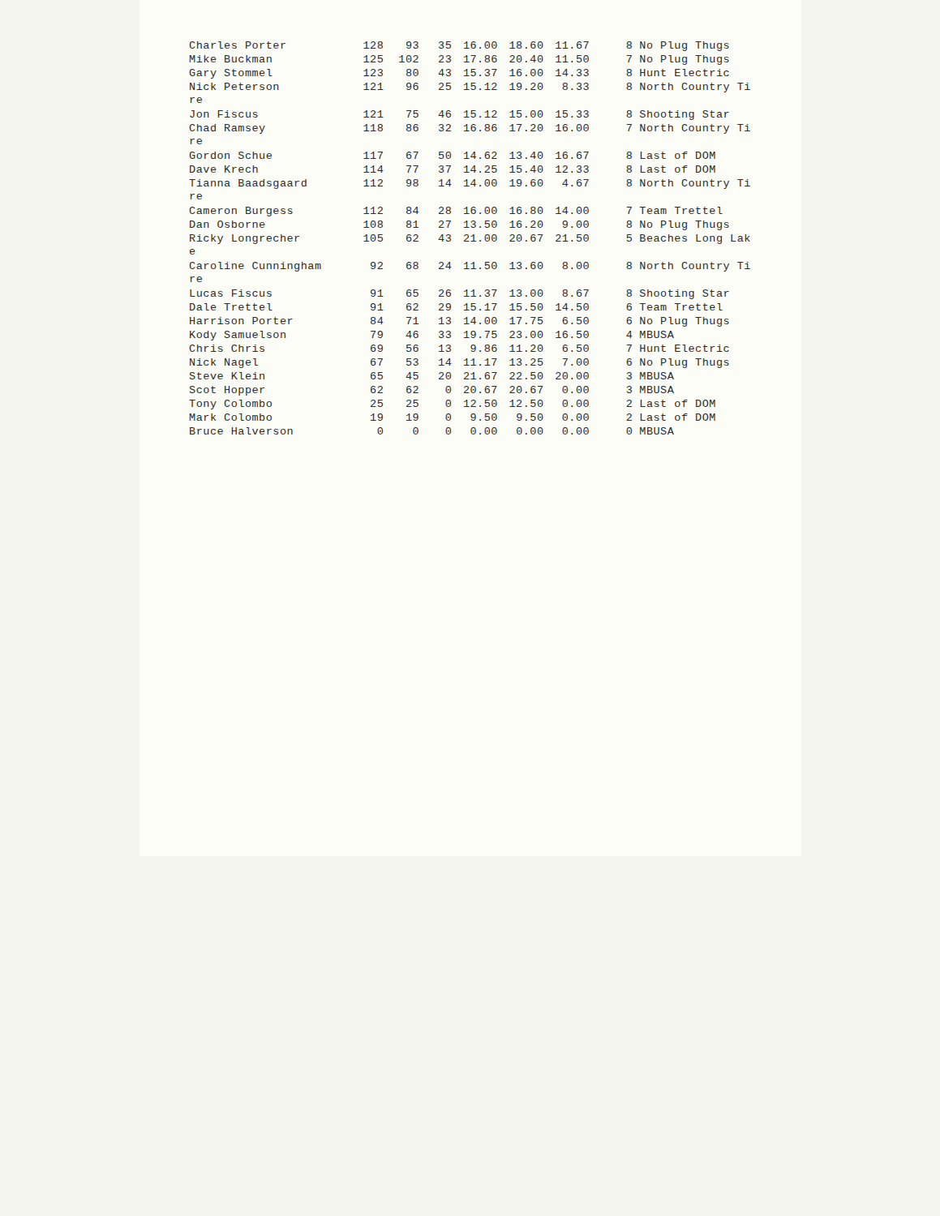| Charles Porter | 128 | 93 | 35 | 16.00 | 18.60 | 11.67 | 8 | No Plug Thugs |
| Mike Buckman | 125 | 102 | 23 | 17.86 | 20.40 | 11.50 | 7 | No Plug Thugs |
| Gary Stommel | 123 | 80 | 43 | 15.37 | 16.00 | 14.33 | 8 | Hunt Electric |
| Nick Peterson | 121 | 96 | 25 | 15.12 | 19.20 | 8.33 | 8 | North Country Ti |
| re |
| Jon Fiscus | 121 | 75 | 46 | 15.12 | 15.00 | 15.33 | 8 | Shooting Star |
| Chad Ramsey | 118 | 86 | 32 | 16.86 | 17.20 | 16.00 | 7 | North Country Ti |
| re |
| Gordon Schue | 117 | 67 | 50 | 14.62 | 13.40 | 16.67 | 8 | Last of DOM |
| Dave Krech | 114 | 77 | 37 | 14.25 | 15.40 | 12.33 | 8 | Last of DOM |
| Tianna Baadsgaard | 112 | 98 | 14 | 14.00 | 19.60 | 4.67 | 8 | North Country Ti |
| re |
| Cameron Burgess | 112 | 84 | 28 | 16.00 | 16.80 | 14.00 | 7 | Team Trettel |
| Dan Osborne | 108 | 81 | 27 | 13.50 | 16.20 | 9.00 | 8 | No Plug Thugs |
| Ricky Longrecher | 105 | 62 | 43 | 21.00 | 20.67 | 21.50 | 5 | Beaches Long Lak |
| e |
| Caroline Cunningham | 92 | 68 | 24 | 11.50 | 13.60 | 8.00 | 8 | North Country Ti |
| re |
| Lucas Fiscus | 91 | 65 | 26 | 11.37 | 13.00 | 8.67 | 8 | Shooting Star |
| Dale Trettel | 91 | 62 | 29 | 15.17 | 15.50 | 14.50 | 6 | Team Trettel |
| Harrison Porter | 84 | 71 | 13 | 14.00 | 17.75 | 6.50 | 6 | No Plug Thugs |
| Kody Samuelson | 79 | 46 | 33 | 19.75 | 23.00 | 16.50 | 4 | MBUSA |
| Chris Chris | 69 | 56 | 13 | 9.86 | 11.20 | 6.50 | 7 | Hunt Electric |
| Nick Nagel | 67 | 53 | 14 | 11.17 | 13.25 | 7.00 | 6 | No Plug Thugs |
| Steve Klein | 65 | 45 | 20 | 21.67 | 22.50 | 20.00 | 3 | MBUSA |
| Scot Hopper | 62 | 62 | 0 | 20.67 | 20.67 | 0.00 | 3 | MBUSA |
| Tony Colombo | 25 | 25 | 0 | 12.50 | 12.50 | 0.00 | 2 | Last of DOM |
| Mark Colombo | 19 | 19 | 0 | 9.50 | 9.50 | 0.00 | 2 | Last of DOM |
| Bruce Halverson | 0 | 0 | 0 | 0.00 | 0.00 | 0.00 | 0 | MBUSA |